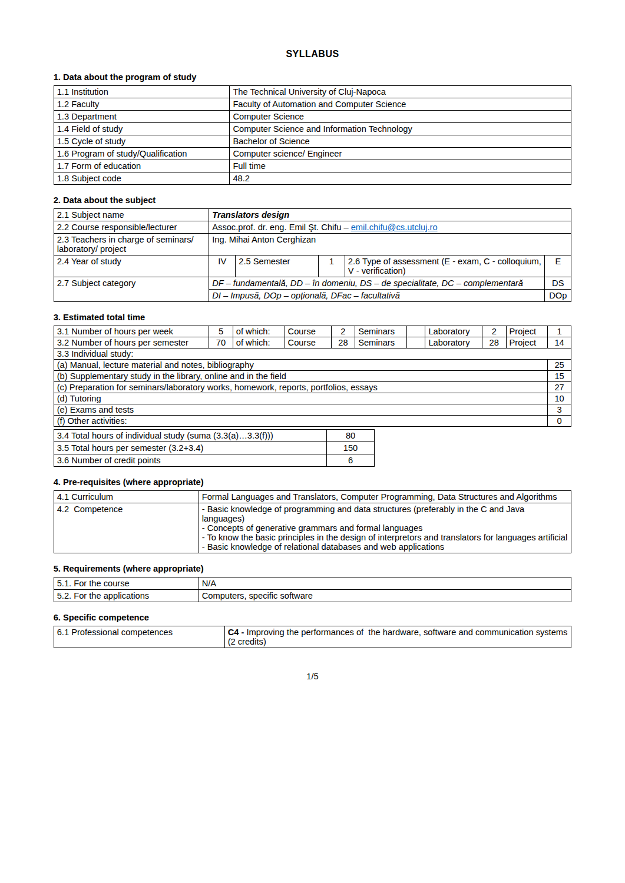SYLLABUS
1. Data about the program of study
| 1.1 Institution | The Technical University of Cluj-Napoca |
| 1.2 Faculty | Faculty of Automation and Computer Science |
| 1.3 Department | Computer Science |
| 1.4 Field of study | Computer Science and Information Technology |
| 1.5 Cycle of study | Bachelor of Science |
| 1.6 Program of study/Qualification | Computer science/ Engineer |
| 1.7 Form of education | Full time |
| 1.8 Subject code | 48.2 |
2. Data about the subject
| 2.1 Subject name | Translators design |
| 2.2 Course responsible/lecturer | Assoc.prof. dr. eng. Emil Şt. Chifu – emil.chifu@cs.utcluj.ro |
| 2.3 Teachers in charge of seminars/ laboratory/ project | Ing. Mihai Anton Cerghizan |
| 2.4 Year of study | IV | 2.5 Semester | 1 | 2.6 Type of assessment (E - exam, C - colloquium, V - verification) | E |
| 2.7 Subject category | DF – fundamentală, DD – în domeniu, DS – de specialitate, DC – complementară | DS |
| DI – Impusă, DOp – opțională, DFac – facultativă | DOp |
3. Estimated total time
| 3.1 Number of hours per week | 5 | of which: | Course | 2 | Seminars | | Laboratory | 2 | Project | 1 |
| 3.2 Number of hours per semester | 70 | of which: | Course | 28 | Seminars | | Laboratory | 28 | Project | 14 |
| 3.3 Individual study: |
| (a) Manual, lecture material and notes, bibliography | 25 |
| (b) Supplementary study in the library, online and in the field | 15 |
| (c) Preparation for seminars/laboratory works, homework, reports, portfolios, essays | 27 |
| (d) Tutoring | 10 |
| (e) Exams and tests | 3 |
| (f) Other activities: | 0 |
| 3.4 Total hours of individual study (suma (3.3(a)…3.3(f))) | 80 |
| 3.5 Total hours per semester (3.2+3.4) | 150 |
| 3.6 Number of credit points | 6 |
4. Pre-requisites (where appropriate)
| 4.1 Curriculum | Formal Languages and Translators, Computer Programming, Data Structures and Algorithms |
| 4.2 Competence | - Basic knowledge of programming and data structures (preferably in the C and Java languages) - Concepts of generative grammars and formal languages - To know the basic principles in the design of interpretors and translators for languages artificial - Basic knowledge of relational databases and web applications |
5. Requirements (where appropriate)
| 5.1. For the course | N/A |
| 5.2. For the applications | Computers, specific software |
6. Specific competence
| 6.1 Professional competences | C4 - Improving the performances of the hardware, software and communication systems (2 credits) |
1/5